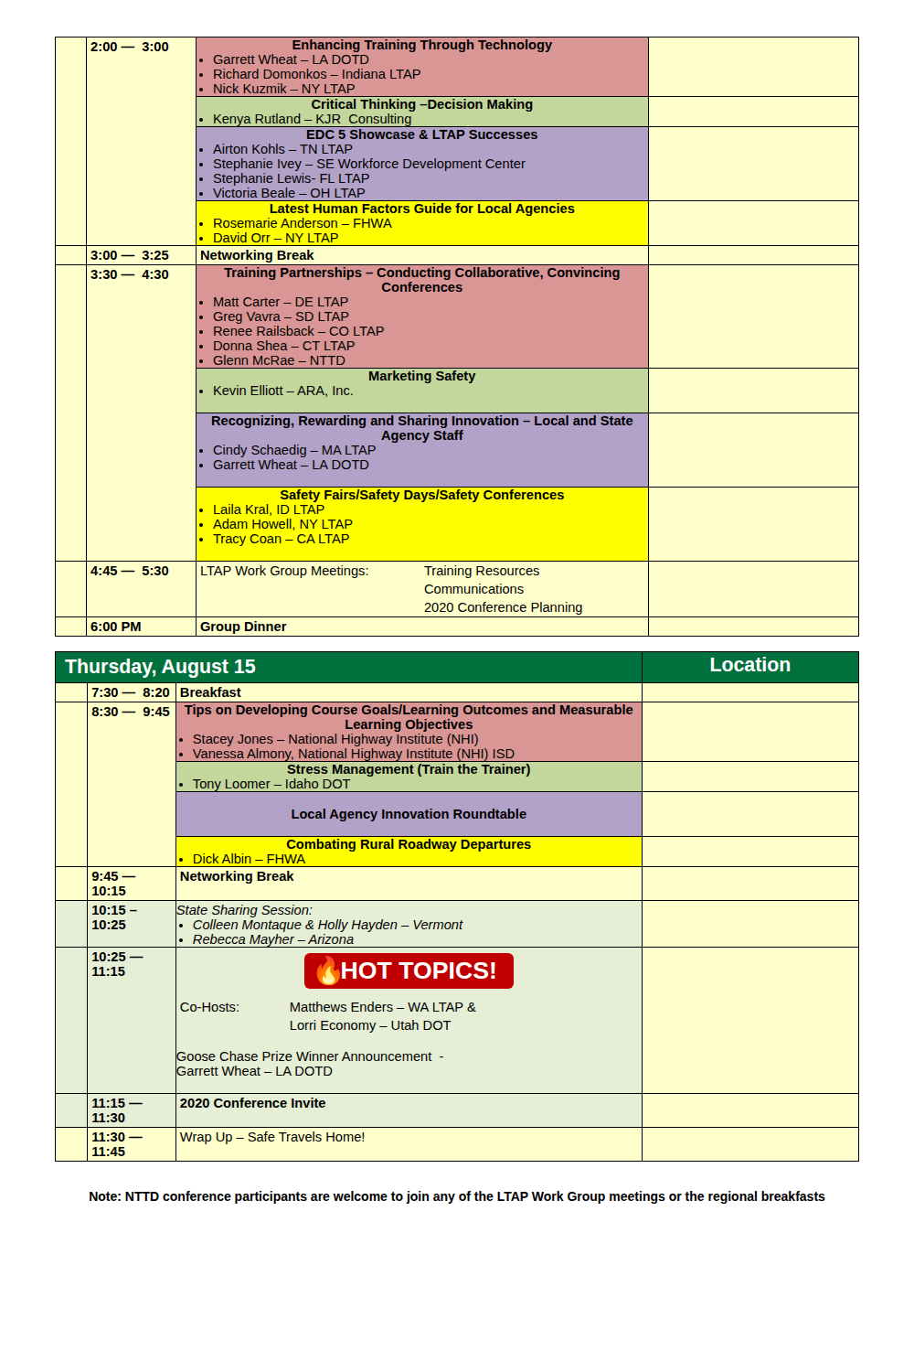| | 2:00 — 3:00 | Enhancing Training Through Technology Garrett Wheat – LA DOTD Richard Domonkos – Indiana LTAP Nick Kuzmik – NY LTAP | |
| Critical Thinking –Decision Making Kenya Rutland – KJR Consulting | |
| EDC 5 Showcase & LTAP Successes Airton Kohls – TN LTAP Stephanie Ivey – SE Workforce Development Center Stephanie Lewis- FL LTAP Victoria Beale – OH LTAP | |
| Latest Human Factors Guide for Local Agencies Rosemarie Anderson – FHWA David Orr – NY LTAP | |
| | 3:00 — 3:25 | Networking Break | |
| | 3:30 — 4:30 | Training Partnerships – Conducting Collaborative, Convincing Conferences Matt Carter – DE LTAP Greg Vavra – SD LTAP Renee Railsback – CO LTAP Donna Shea – CT LTAP Glenn McRae – NTTD | |
| Marketing Safety Kevin Elliott – ARA, Inc. | |
| Recognizing, Rewarding and Sharing Innovation – Local and State Agency Staff Cindy Schaedig – MA LTAP Garrett Wheat – LA DOTD | |
| Safety Fairs/Safety Days/Safety Conferences Laila Kral, ID LTAP Adam Howell, NY LTAP Tracy Coan – CA LTAP | |
| | 4:45 — 5:30 | / LTAP Work Group Meetings: / Training Resources / / / Communications / / / 2020 Conference Planning / | |
| | 6:00 PM | Group Dinner | |
| Thursday, August 15 | Location |
| | 7:30 — 8:20 | Breakfast | |
| | 8:30 — 9:45 | Tips on Developing Course Goals/Learning Outcomes and Measurable Learning Objectives Stacey Jones – National Highway Institute (NHI) Vanessa Almony, National Highway Institute (NHI) ISD | |
| Stress Management (Train the Trainer) Tony Loomer – Idaho DOT | |
| Local Agency Innovation Roundtable | |
| Combating Rural Roadway Departures Dick Albin – FHWA | |
| | 9:45 — 10:15 | Networking Break | |
| | 10:15 – 10:25 | State Sharing Session: Colleen Montaque & Holly Hayden – Vermont Rebecca Mayher – Arizona | |
| | 10:25 — 11:15 | 🔥 HOT TOPICS! / Co-Hosts: / Matthews Enders – WA LTAP & / / / Lorri Economy – Utah DOT / Goose Chase Prize Winner Announcement - Garrett Wheat – LA DOTD | |
| | 11:15 — 11:30 | 2020 Conference Invite | |
| | 11:30 — 11:45 | Wrap Up – Safe Travels Home! | |
Note: NTTD conference participants are welcome to join any of the LTAP Work Group meetings or the regional breakfasts